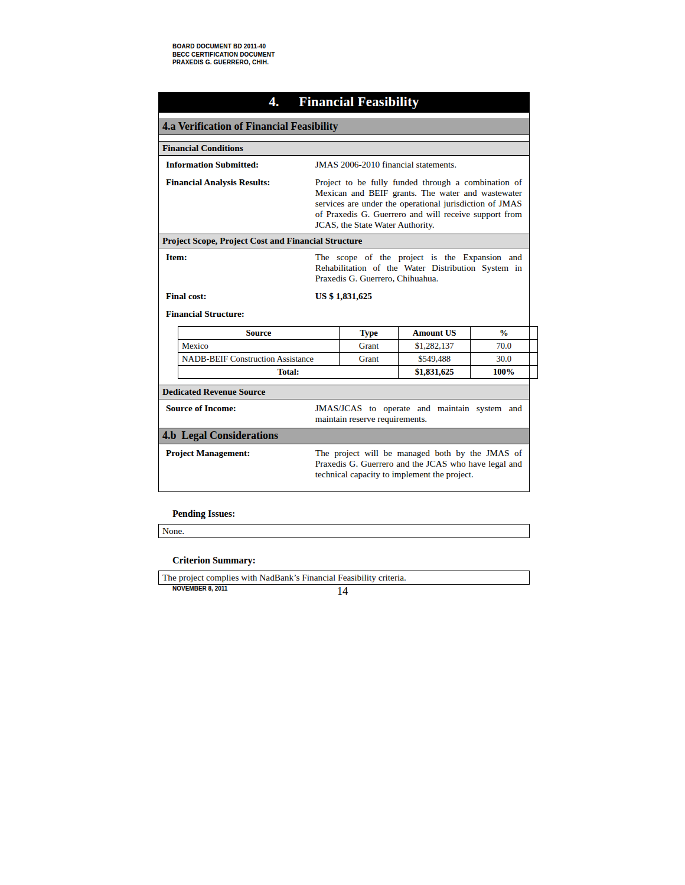BOARD DOCUMENT BD 2011-40
BECC CERTIFICATION DOCUMENT
PRAXEDIS G. GUERRERO, CHIH.
4. Financial Feasibility
4.a Verification of Financial Feasibility
Financial Conditions
| Information Submitted: | JMAS 2006-2010 financial statements. |
| Financial Analysis Results: | Project to be fully funded through a combination of Mexican and BEIF grants. The water and wastewater services are under the operational jurisdiction of JMAS of Praxedis G. Guerrero and will receive support from JCAS, the State Water Authority. |
Project Scope, Project Cost and Financial Structure
| Item: | The scope of the project is the Expansion and Rehabilitation of the Water Distribution System in Praxedis G. Guerrero, Chihuahua. |
| Final cost: | US $ 1,831,625 |
| Financial Structure: | |
| Source | Type | Amount US | % |
| --- | --- | --- | --- |
| Mexico | Grant | $1,282,137 | 70.0 |
| NADB-BEIF Construction Assistance | Grant | $549,488 | 30.0 |
| Total: | $1,831,625 | 100% |
Dedicated Revenue Source
| Source of Income: | JMAS/JCAS to operate and maintain system and maintain reserve requirements. |
4.b Legal Considerations
| Project Management: | The project will be managed both by the JMAS of Praxedis G. Guerrero and the JCAS who have legal and technical capacity to implement the project. |
Pending Issues:
None.
Criterion Summary:
The project complies with NadBank’s Financial Feasibility criteria.
NOVEMBER 8, 2011 14